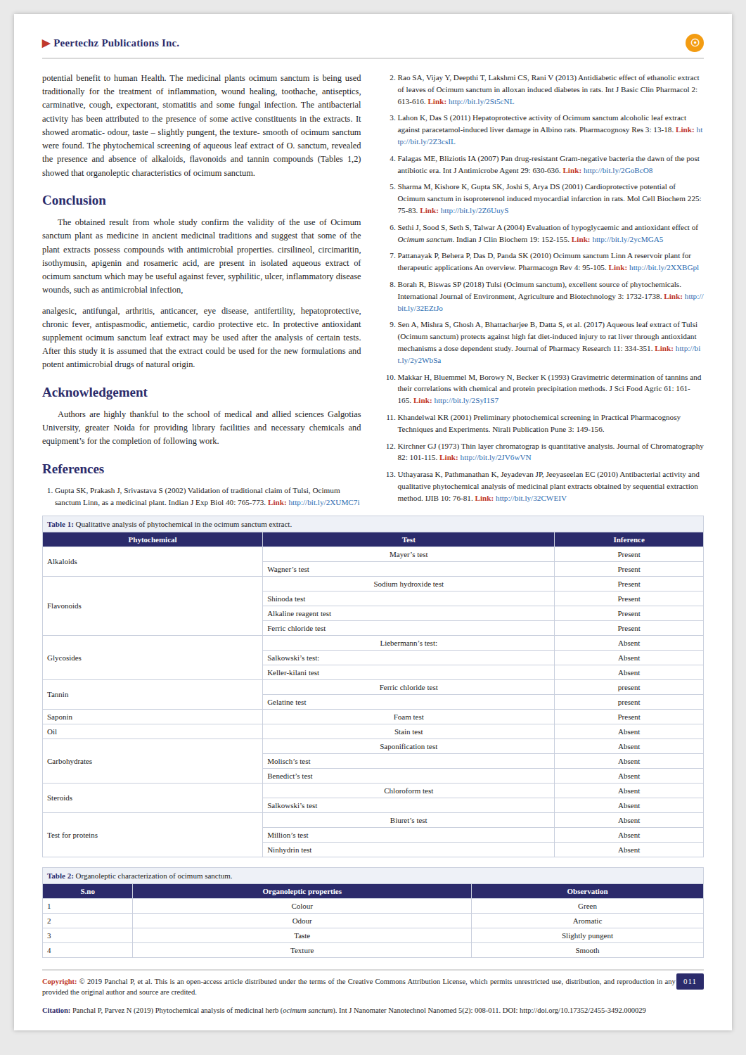▶Peertechz Publications Inc.
☉
potential benefit to human Health. The medicinal plants ocimum sanctum is being used traditionally for the treatment of inflammation, wound healing, toothache, antiseptics, carminative, cough, expectorant, stomatitis and some fungal infection. The antibacterial activity has been attributed to the presence of some active constituents in the extracts. It showed aromatic- odour, taste – slightly pungent, the texture- smooth of ocimum sanctum were found. The phytochemical screening of aqueous leaf extract of O. sanctum, revealed the presence and absence of alkaloids, flavonoids and tannin compounds (Tables 1,2) showed that organoleptic characteristics of ocimum sanctum.
Conclusion
The obtained result from whole study confirm the validity of the use of Ocimum sanctum plant as medicine in ancient medicinal traditions and suggest that some of the plant extracts possess compounds with antimicrobial properties. cirsilineol, circimaritin, isothymusin, apigenin and rosameric acid, are present in isolated aqueous extract of ocimum sanctum which may be useful against fever, syphilitic, ulcer, inflammatory disease wounds, such as antimicrobial infection,
analgesic, antifungal, arthritis, anticancer, eye disease, antifertility, hepatoprotective, chronic fever, antispasmodic, antiemetic, cardio protective etc. In protective antioxidant supplement ocimum sanctum leaf extract may be used after the analysis of certain tests. After this study it is assumed that the extract could be used for the new formulations and potent antimicrobial drugs of natural origin.
Acknowledgement
Authors are highly thankful to the school of medical and allied sciences Galgotias University, greater Noida for providing library facilities and necessary chemicals and equipment’s for the completion of following work.
References
Gupta SK, Prakash J, Srivastava S (2002) Validation of traditional claim of Tulsi, Ocimum sanctum Linn, as a medicinal plant. Indian J Exp Biol 40: 765-773. Link: http://bit.ly/2XUMC7i
Rao SA, Vijay Y, Deepthi T, Lakshmi CS, Rani V (2013) Antidiabetic effect of ethanolic extract of leaves of Ocimum sanctum in alloxan induced diabetes in rats. Int J Basic Clin Pharmacol 2: 613-616. Link: http://bit.ly/2St5cNL
Lahon K, Das S (2011) Hepatoprotective activity of Ocimum sanctum alcoholic leaf extract against paracetamol-induced liver damage in Albino rats. Pharmacognosy Res 3: 13-18. Link: http://bit.ly/2Z3csIL
Falagas ME, Bliziotis IA (2007) Pan drug-resistant Gram-negative bacteria the dawn of the post antibiotic era. Int J Antimicrobe Agent 29: 630-636. Link: http://bit.ly/2GoBcO8
Sharma M, Kishore K, Gupta SK, Joshi S, Arya DS (2001) Cardioprotective potential of Ocimum sanctum in isoproterenol induced myocardial infarction in rats. Mol Cell Biochem 225: 75-83. Link: http://bit.ly/2Z6UuyS
Sethi J, Sood S, Seth S, Talwar A (2004) Evaluation of hypoglycaemic and antioxidant effect of Ocimum sanctum. Indian J Clin Biochem 19: 152-155. Link: http://bit.ly/2ycMGA5
Pattanayak P, Behera P, Das D, Panda SK (2010) Ocimum sanctum Linn A reservoir plant for therapeutic applications An overview. Pharmacogn Rev 4: 95-105. Link: http://bit.ly/2XXBGpl
Borah R, Biswas SP (2018) Tulsi (Ocimum sanctum), excellent source of phytochemicals. International Journal of Environment, Agriculture and Biotechnology 3: 1732-1738. Link: http://bit.ly/32EZtJo
Sen A, Mishra S, Ghosh A, Bhattacharjee B, Datta S, et al. (2017) Aqueous leaf extract of Tulsi (Ocimum sanctum) protects against high fat diet-induced injury to rat liver through antioxidant mechanisms a dose dependent study. Journal of Pharmacy Research 11: 334-351. Link: http://bit.ly/2y2WbSa
Makkar H, Bluemmel M, Borowy N, Becker K (1993) Gravimetric determination of tannins and their correlations with chemical and protein precipitation methods. J Sci Food Agric 61: 161-165. Link: http://bit.ly/2SyI1S7
Khandelwal KR (2001) Preliminary photochemical screening in Practical Pharmacognosy Techniques and Experiments. Nirali Publication Pune 3: 149-156.
Kirchner GJ (1973) Thin layer chromatograp is quantitative analysis. Journal of Chromatography 82: 101-115. Link: http://bit.ly/2JV6wVN
Uthayarasa K, Pathmanathan K, Jeyadevan JP, Jeeyaseelan EC (2010) Antibacterial activity and qualitative phytochemical analysis of medicinal plant extracts obtained by sequential extraction method. IJIB 10: 76-81. Link: http://bit.ly/32CWEIV
Table 1: Qualitative analysis of phytochemical in the ocimum sanctum extract.
| Phytochemical | Test | Inference |
| --- | --- | --- |
| Alkaloids | Mayer’s test | Present |
| Wagner’s test | Present |
| Flavonoids | Sodium hydroxide test | Present |
| Shinoda test | Present |
| Alkaline reagent test | Present |
| Ferric chloride test | Present |
| Glycosides | Liebermann’s test: | Absent |
| Salkowski’s test: | Absent |
| Keller-kilani test | Absent |
| Tannin | Ferric chloride test | present |
| Gelatine test | present |
| Saponin | Foam test | Present |
| Oil | Stain test | Absent |
| Carbohydrates | Saponification test | Absent |
| Molisch’s test | Absent |
| Benedict’s test | Absent |
| Steroids | Chloroform test | Absent |
| Salkowski’s test | Absent |
| Test for proteins | Biuret’s test | Absent |
| Million’s test | Absent |
| Ninhydrin test | Absent |
Table 2: Organoleptic characterization of ocimum sanctum.
| S.no | Organoleptic properties | Observation |
| --- | --- | --- |
| 1 | Colour | Green |
| 2 | Odour | Aromatic |
| 3 | Taste | Slightly pungent |
| 4 | Texture | Smooth |
Copyright: © 2019 Panchal P, et al. This is an open-access article distributed under the terms of the Creative Commons Attribution License, which permits unrestricted use, distribution, and reproduction in any medium, provided the original author and source are credited.
011
Citation: Panchal P, Parvez N (2019) Phytochemical analysis of medicinal herb (ocimum sanctum). Int J Nanomater Nanotechnol Nanomed 5(2): 008-011. DOI: http://doi.org/10.17352/2455-3492.000029